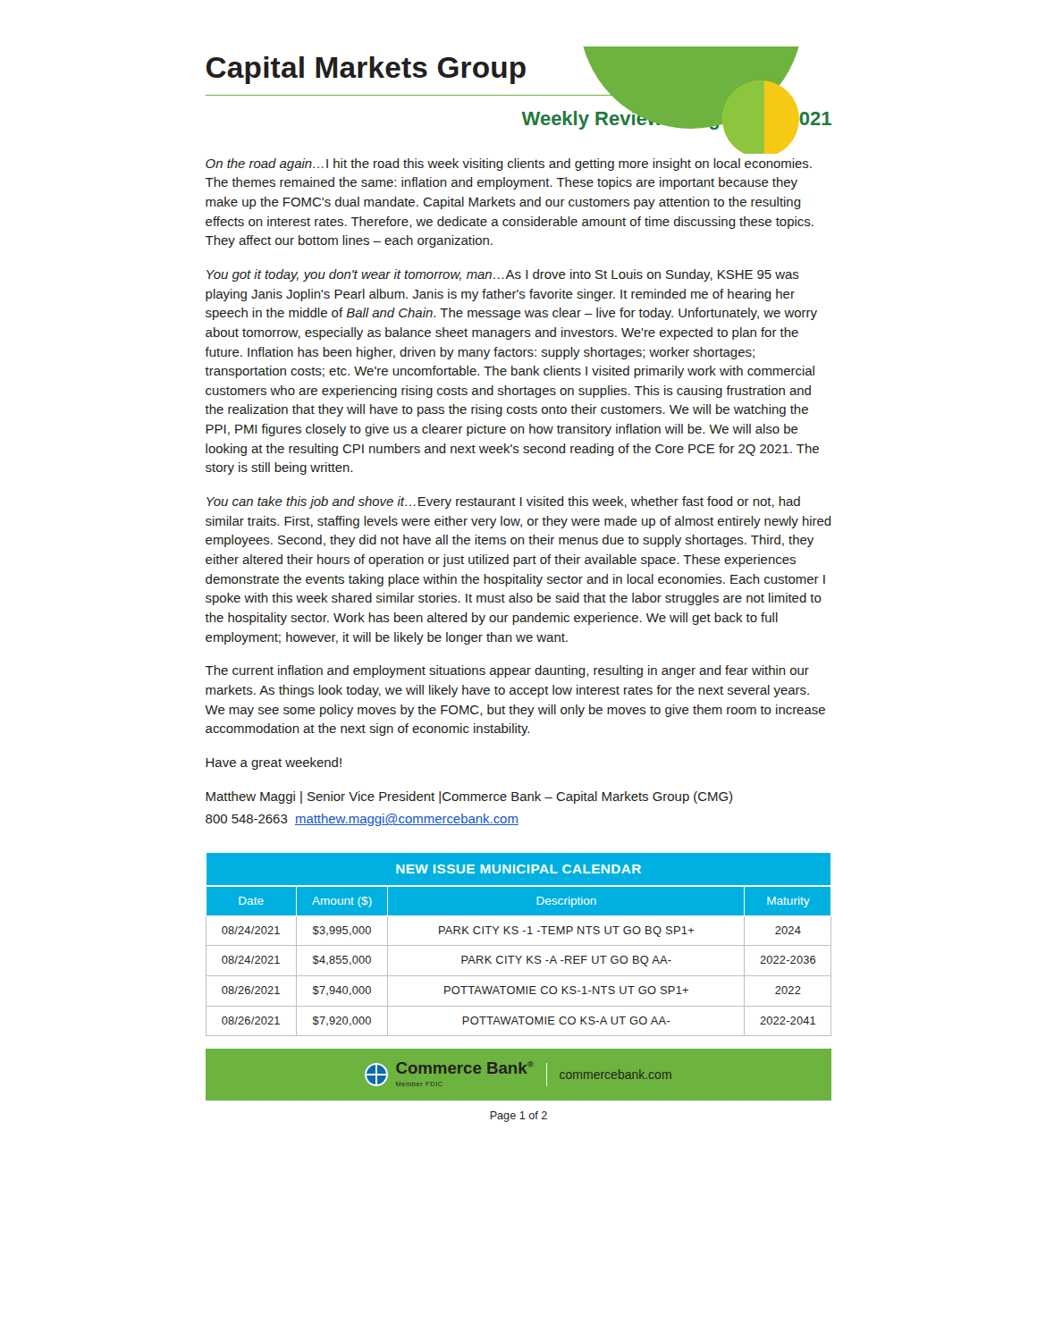Capital Markets Group
Weekly Review—August 20, 2021
On the road again…I hit the road this week visiting clients and getting more insight on local economies. The themes remained the same: inflation and employment. These topics are important because they make up the FOMC's dual mandate. Capital Markets and our customers pay attention to the resulting effects on interest rates. Therefore, we dedicate a considerable amount of time discussing these topics. They affect our bottom lines – each organization.
You got it today, you don't wear it tomorrow, man…As I drove into St Louis on Sunday, KSHE 95 was playing Janis Joplin's Pearl album. Janis is my father's favorite singer. It reminded me of hearing her speech in the middle of Ball and Chain. The message was clear – live for today. Unfortunately, we worry about tomorrow, especially as balance sheet managers and investors. We're expected to plan for the future. Inflation has been higher, driven by many factors: supply shortages; worker shortages; transportation costs; etc. We're uncomfortable. The bank clients I visited primarily work with commercial customers who are experiencing rising costs and shortages on supplies. This is causing frustration and the realization that they will have to pass the rising costs onto their customers. We will be watching the PPI, PMI figures closely to give us a clearer picture on how transitory inflation will be. We will also be looking at the resulting CPI numbers and next week's second reading of the Core PCE for 2Q 2021. The story is still being written.
You can take this job and shove it…Every restaurant I visited this week, whether fast food or not, had similar traits. First, staffing levels were either very low, or they were made up of almost entirely newly hired employees. Second, they did not have all the items on their menus due to supply shortages. Third, they either altered their hours of operation or just utilized part of their available space. These experiences demonstrate the events taking place within the hospitality sector and in local economies. Each customer I spoke with this week shared similar stories. It must also be said that the labor struggles are not limited to the hospitality sector. Work has been altered by our pandemic experience. We will get back to full employment; however, it will be likely be longer than we want.
The current inflation and employment situations appear daunting, resulting in anger and fear within our markets. As things look today, we will likely have to accept low interest rates for the next several years. We may see some policy moves by the FOMC, but they will only be moves to give them room to increase accommodation at the next sign of economic instability.
Have a great weekend!
Matthew Maggi | Senior Vice President |Commerce Bank – Capital Markets Group (CMG)
800 548-2663 matthew.maggi@commercebank.com
NEW ISSUE MUNICIPAL CALENDAR
| Date | Amount ($) | Description | Maturity |
| --- | --- | --- | --- |
| 08/24/2021 | $3,995,000 | PARK CITY KS -1 -TEMP NTS UT GO BQ SP1+ | 2024 |
| 08/24/2021 | $4,855,000 | PARK CITY KS -A -REF UT GO BQ AA- | 2022-2036 |
| 08/26/2021 | $7,940,000 | POTTAWATOMIE CO KS-1-NTS UT GO SP1+ | 2022 |
| 08/26/2021 | $7,920,000 | POTTAWATOMIE CO KS-A UT GO AA- | 2022-2041 |
Commerce Bank® Member FDIC
commercebank.com
Page 1 of 2